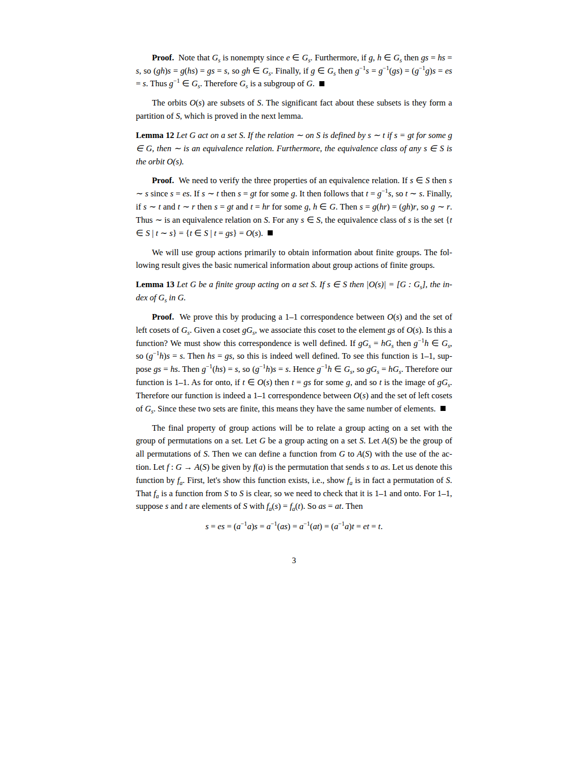Proof. Note that Gs is nonempty since e ∈ Gs. Furthermore, if g, h ∈ Gs then gs = hs = s, so (gh)s = g(hs) = gs = s, so gh ∈ Gs. Finally, if g ∈ Gs then g−1s = g−1(gs) = (g−1g)s = es = s. Thus g−1 ∈ Gs. Therefore Gs is a subgroup of G.
The orbits O(s) are subsets of S. The significant fact about these subsets is they form a partition of S, which is proved in the next lemma.
Lemma 12 Let G act on a set S. If the relation ∼ on S is defined by s ∼ t if s = gt for some g ∈ G, then ∼ is an equivalence relation. Furthermore, the equivalence class of any s ∈ S is the orbit O(s).
Proof. We need to verify the three properties of an equivalence relation. If s ∈ S then s ∼ s since s = es. If s ∼ t then s = gt for some g. It then follows that t = g−1s, so t ∼ s. Finally, if s ∼ t and t ∼ r then s = gt and t = hr for some g, h ∈ G. Then s = g(hr) = (gh)r, so g ∼ r. Thus ∼ is an equivalence relation on S. For any s ∈ S, the equivalence class of s is the set {t ∈ S | t ∼ s} = {t ∈ S | t = gs} = O(s).
We will use group actions primarily to obtain information about finite groups. The following result gives the basic numerical information about group actions of finite groups.
Lemma 13 Let G be a finite group acting on a set S. If s ∈ S then |O(s)| = [G : Gs], the index of Gs in G.
Proof. We prove this by producing a 1–1 correspondence between O(s) and the set of left cosets of Gs. Given a coset gGs, we associate this coset to the element gs of O(s). Is this a function? We must show this correspondence is well defined. If gGs = hGs then g−1h ∈ Gs, so (g−1h)s = s. Then hs = gs, so this is indeed well defined. To see this function is 1–1, suppose gs = hs. Then g−1(hs) = s, so (g−1h)s = s. Hence g−1h ∈ Gs, so gGs = hGs. Therefore our function is 1–1. As for onto, if t ∈ O(s) then t = gs for some g, and so t is the image of gGs. Therefore our function is indeed a 1–1 correspondence between O(s) and the set of left cosets of Gs. Since these two sets are finite, this means they have the same number of elements.
The final property of group actions will be to relate a group acting on a set with the group of permutations on a set. Let G be a group acting on a set S. Let A(S) be the group of all permutations of S. Then we can define a function from G to A(S) with the use of the action. Let f : G → A(S) be given by f(a) is the permutation that sends s to as. Let us denote this function by fa. First, let's show this function exists, i.e., show fa is in fact a permutation of S. That fa is a function from S to S is clear, so we need to check that it is 1–1 and onto. For 1–1, suppose s and t are elements of S with fa(s) = fa(t). So as = at. Then
s = es = (a−1a)s = a−1(as) = a−1(at) = (a−1a)t = et = t.
3